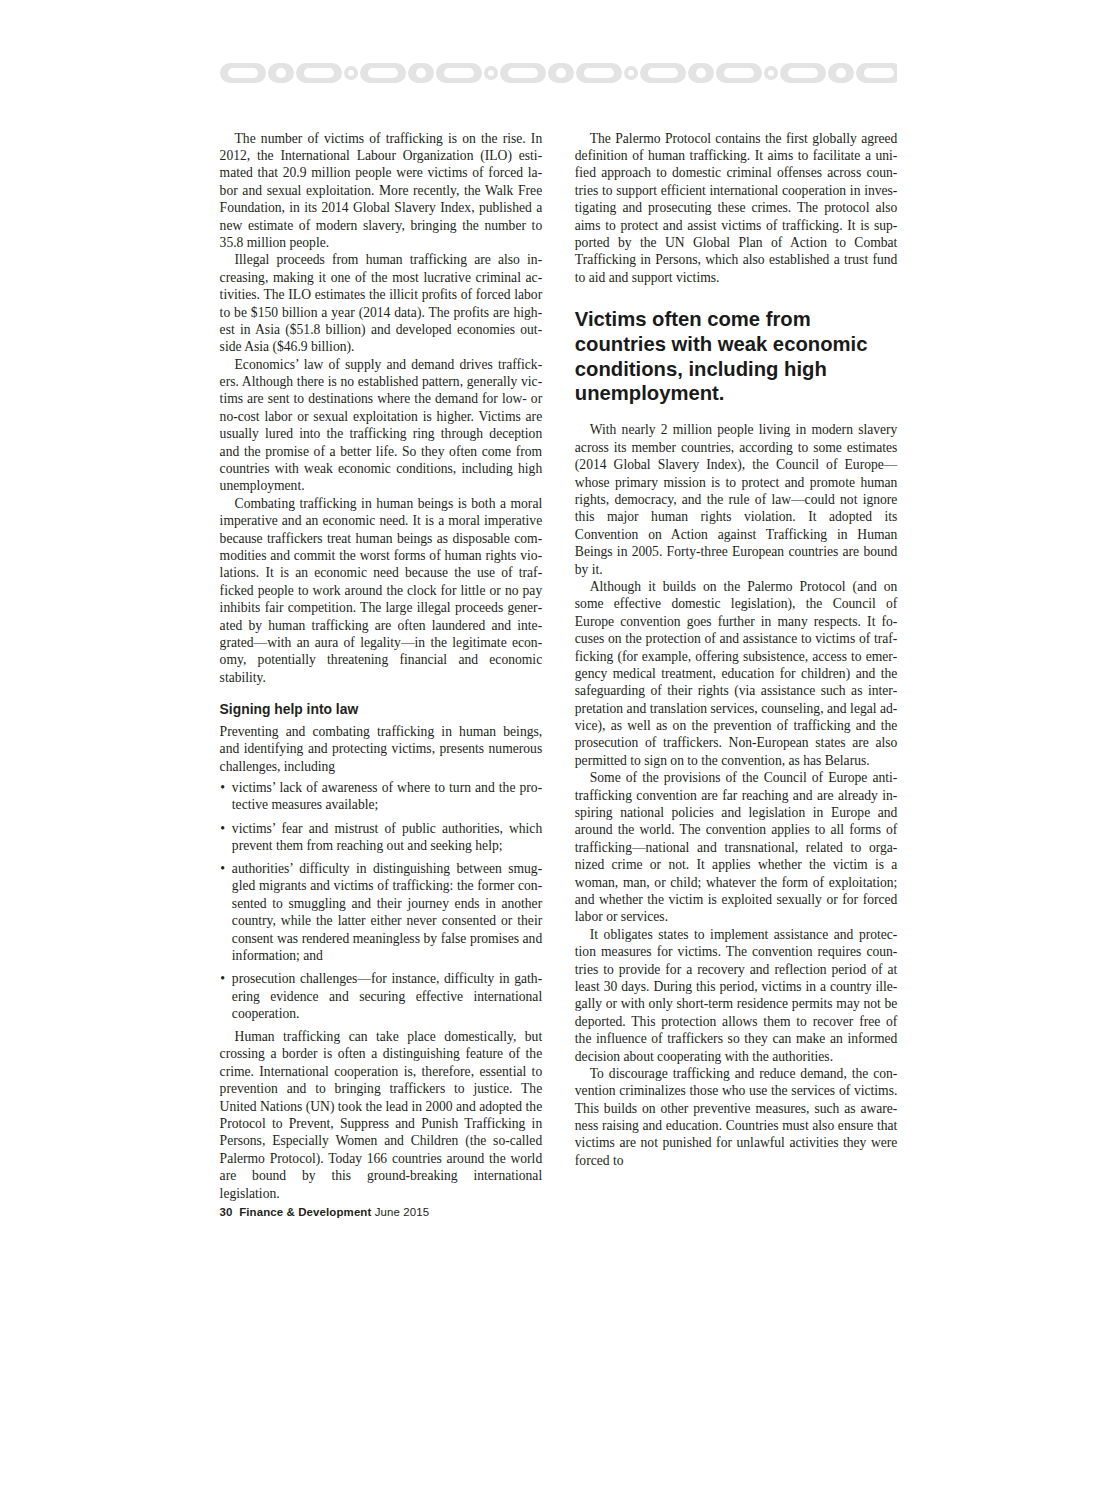The number of victims of trafficking is on the rise. In 2012, the International Labour Organization (ILO) estimated that 20.9 million people were victims of forced labor and sexual exploitation. More recently, the Walk Free Foundation, in its 2014 Global Slavery Index, published a new estimate of modern slavery, bringing the number to 35.8 million people.
Illegal proceeds from human trafficking are also increasing, making it one of the most lucrative criminal activities. The ILO estimates the illicit profits of forced labor to be $150 billion a year (2014 data). The profits are highest in Asia ($51.8 billion) and developed economies outside Asia ($46.9 billion).
Economics’ law of supply and demand drives traffickers. Although there is no established pattern, generally victims are sent to destinations where the demand for low- or no-cost labor or sexual exploitation is higher. Victims are usually lured into the trafficking ring through deception and the promise of a better life. So they often come from countries with weak economic conditions, including high unemployment.
Combating trafficking in human beings is both a moral imperative and an economic need. It is a moral imperative because traffickers treat human beings as disposable commodities and commit the worst forms of human rights violations. It is an economic need because the use of trafficked people to work around the clock for little or no pay inhibits fair competition. The large illegal proceeds generated by human trafficking are often laundered and integrated—with an aura of legality—in the legitimate economy, potentially threatening financial and economic stability.
Signing help into law
Preventing and combating trafficking in human beings, and identifying and protecting victims, presents numerous challenges, including
victims’ lack of awareness of where to turn and the protective measures available;
victims’ fear and mistrust of public authorities, which prevent them from reaching out and seeking help;
authorities’ difficulty in distinguishing between smuggled migrants and victims of trafficking: the former consented to smuggling and their journey ends in another country, while the latter either never consented or their consent was rendered meaningless by false promises and information; and
prosecution challenges—for instance, difficulty in gathering evidence and securing effective international cooperation.
Human trafficking can take place domestically, but crossing a border is often a distinguishing feature of the crime. International cooperation is, therefore, essential to prevention and to bringing traffickers to justice. The United Nations (UN) took the lead in 2000 and adopted the Protocol to Prevent, Suppress and Punish Trafficking in Persons, Especially Women and Children (the so-called Palermo Protocol). Today 166 countries around the world are bound by this ground-breaking international legislation.
The Palermo Protocol contains the first globally agreed definition of human trafficking. It aims to facilitate a unified approach to domestic criminal offenses across countries to support efficient international cooperation in investigating and prosecuting these crimes. The protocol also aims to protect and assist victims of trafficking. It is supported by the UN Global Plan of Action to Combat Trafficking in Persons, which also established a trust fund to aid and support victims.
Victims often come from countries with weak economic conditions, including high unemployment.
With nearly 2 million people living in modern slavery across its member countries, according to some estimates (2014 Global Slavery Index), the Council of Europe—whose primary mission is to protect and promote human rights, democracy, and the rule of law—could not ignore this major human rights violation. It adopted its Convention on Action against Trafficking in Human Beings in 2005. Forty-three European countries are bound by it.
Although it builds on the Palermo Protocol (and on some effective domestic legislation), the Council of Europe convention goes further in many respects. It focuses on the protection of and assistance to victims of trafficking (for example, offering subsistence, access to emergency medical treatment, education for children) and the safeguarding of their rights (via assistance such as interpretation and translation services, counseling, and legal advice), as well as on the prevention of trafficking and the prosecution of traffickers. Non-European states are also permitted to sign on to the convention, as has Belarus.
Some of the provisions of the Council of Europe antitrafficking convention are far reaching and are already inspiring national policies and legislation in Europe and around the world. The convention applies to all forms of trafficking—national and transnational, related to organized crime or not. It applies whether the victim is a woman, man, or child; whatever the form of exploitation; and whether the victim is exploited sexually or for forced labor or services.
It obligates states to implement assistance and protection measures for victims. The convention requires countries to provide for a recovery and reflection period of at least 30 days. During this period, victims in a country illegally or with only short-term residence permits may not be deported. This protection allows them to recover free of the influence of traffickers so they can make an informed decision about cooperating with the authorities.
To discourage trafficking and reduce demand, the convention criminalizes those who use the services of victims. This builds on other preventive measures, such as awareness raising and education. Countries must also ensure that victims are not punished for unlawful activities they were forced to
30 Finance & Development June 2015